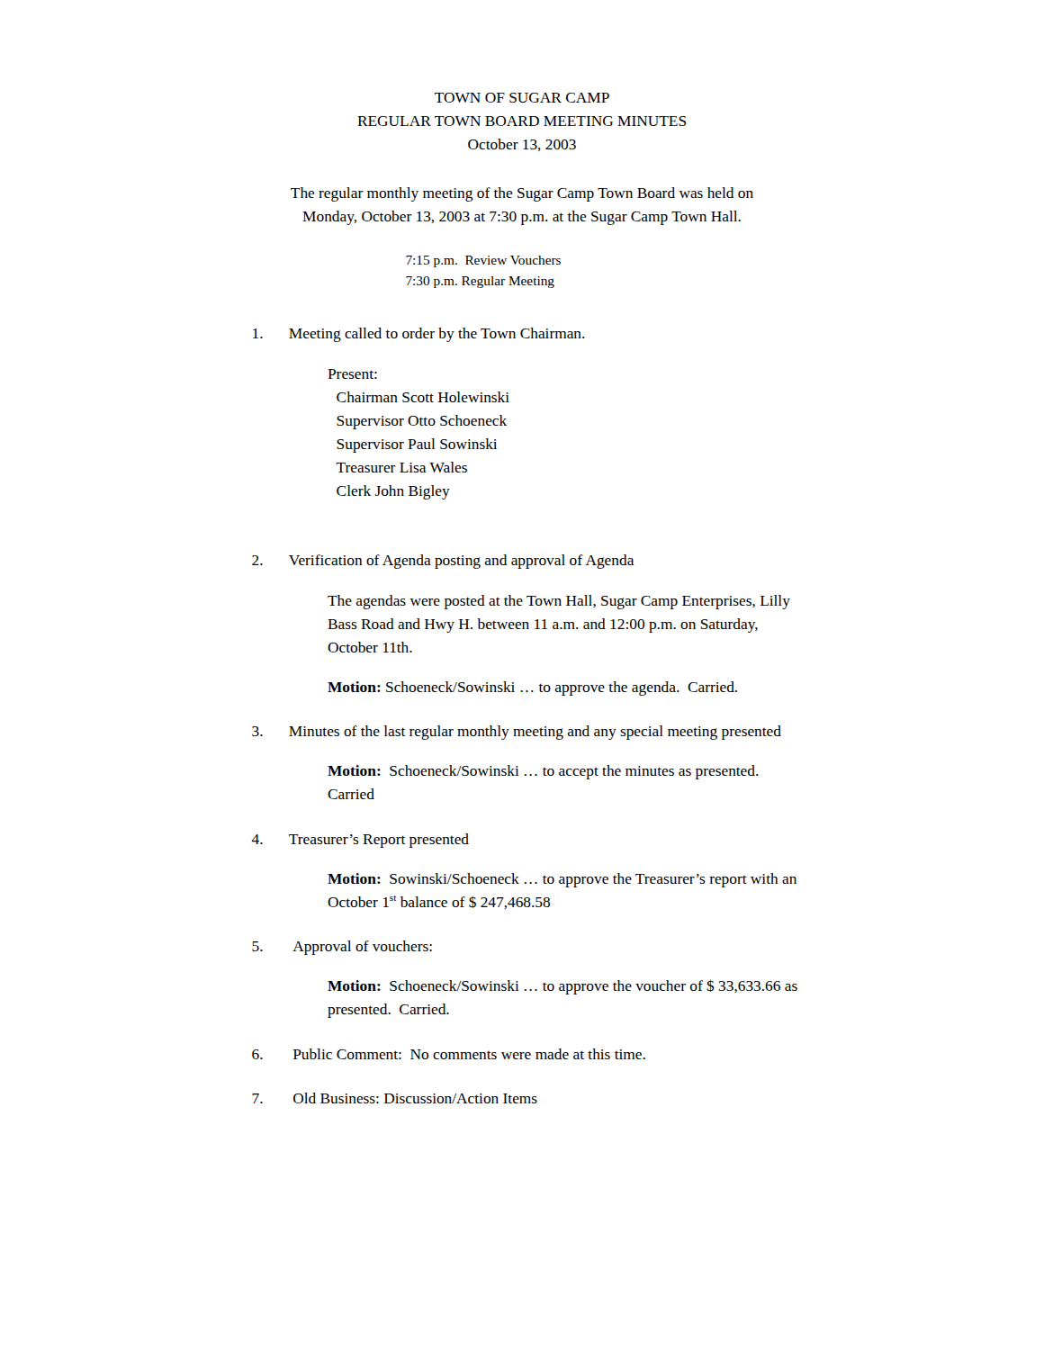TOWN OF SUGAR CAMP
REGULAR TOWN BOARD MEETING MINUTES
October 13, 2003
The regular monthly meeting of the Sugar Camp Town Board was held on Monday, October 13, 2003 at 7:30 p.m. at the Sugar Camp Town Hall.
7:15 p.m. Review Vouchers
7:30 p.m. Regular Meeting
Meeting called to order by the Town Chairman.
Present:
Chairman Scott Holewinski
Supervisor Otto Schoeneck
Supervisor Paul Sowinski
Treasurer Lisa Wales
Clerk John Bigley
Verification of Agenda posting and approval of Agenda
The agendas were posted at the Town Hall, Sugar Camp Enterprises, Lilly Bass Road and Hwy H. between 11 a.m. and 12:00 p.m. on Saturday, October 11th.
Motion: Schoeneck/Sowinski … to approve the agenda. Carried.
Minutes of the last regular monthly meeting and any special meeting presented
Motion: Schoeneck/Sowinski … to accept the minutes as presented. Carried
Treasurer’s Report presented
Motion: Sowinski/Schoeneck … to approve the Treasurer’s report with an October 1st balance of $ 247,468.58
Approval of vouchers:
Motion: Schoeneck/Sowinski … to approve the voucher of $ 33,633.66 as presented. Carried.
Public Comment: No comments were made at this time.
Old Business: Discussion/Action Items